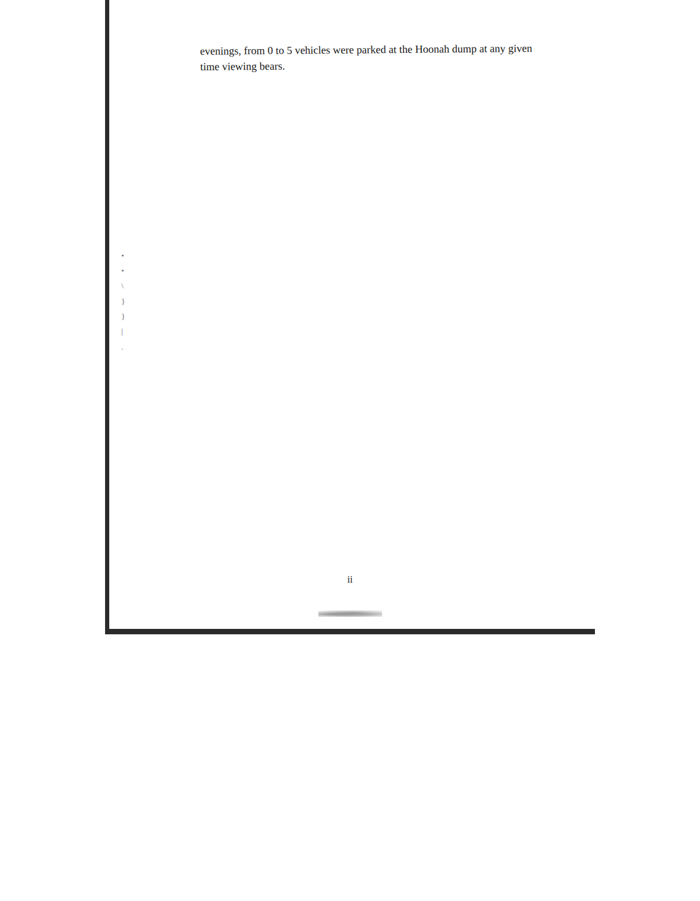evenings, from 0 to 5 vehicles were parked at the Hoonah dump at any given time viewing bears.
• • \ } } | .
ii